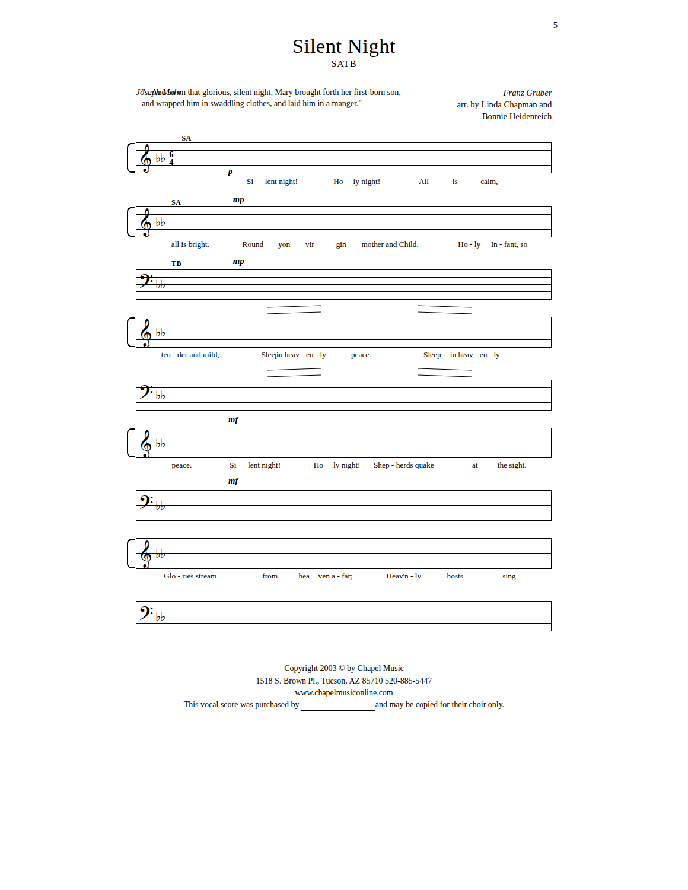5
Silent Night
SATB
Joseph Mohr
Franz Gruber
arr. by Linda Chapman and
Bonnie Heidenreich
"...And so on that glorious, silent night, Mary brought forth her first-born son, and wrapped him in swaddling clothes, and laid him in a manger."
𝄞
♭♭
6
4
SA
p
Si lent night! Ho ly night! All is calm,
𝄞
♭♭
SA
mp
all is bright. Round yon vir gin moth er and Child. Ho - ly In - fant, so
𝄢
♭♭
TB
mp
𝄞
♭♭
ten - der and mild, Sleep in heav - en - ly peace. Sleep in heav - en - ly
𝄢
♭♭
𝄞
♭♭
mf
peace. Si lent night! Ho ly night! Shep - herds quake at the sight.
𝄢
♭♭
mf
𝄞
♭♭
Glo - ries stream from hea ven a - far; Heav'n - ly hosts sing
𝄢
♭♭
Copyright 2003 © by Chapel Music
1518 S. Brown Pl., Tucson, AZ 85710 520-885-5447
www.chapelmusiconline.com
This vocal score was purchased by and may be copied for their choir only.